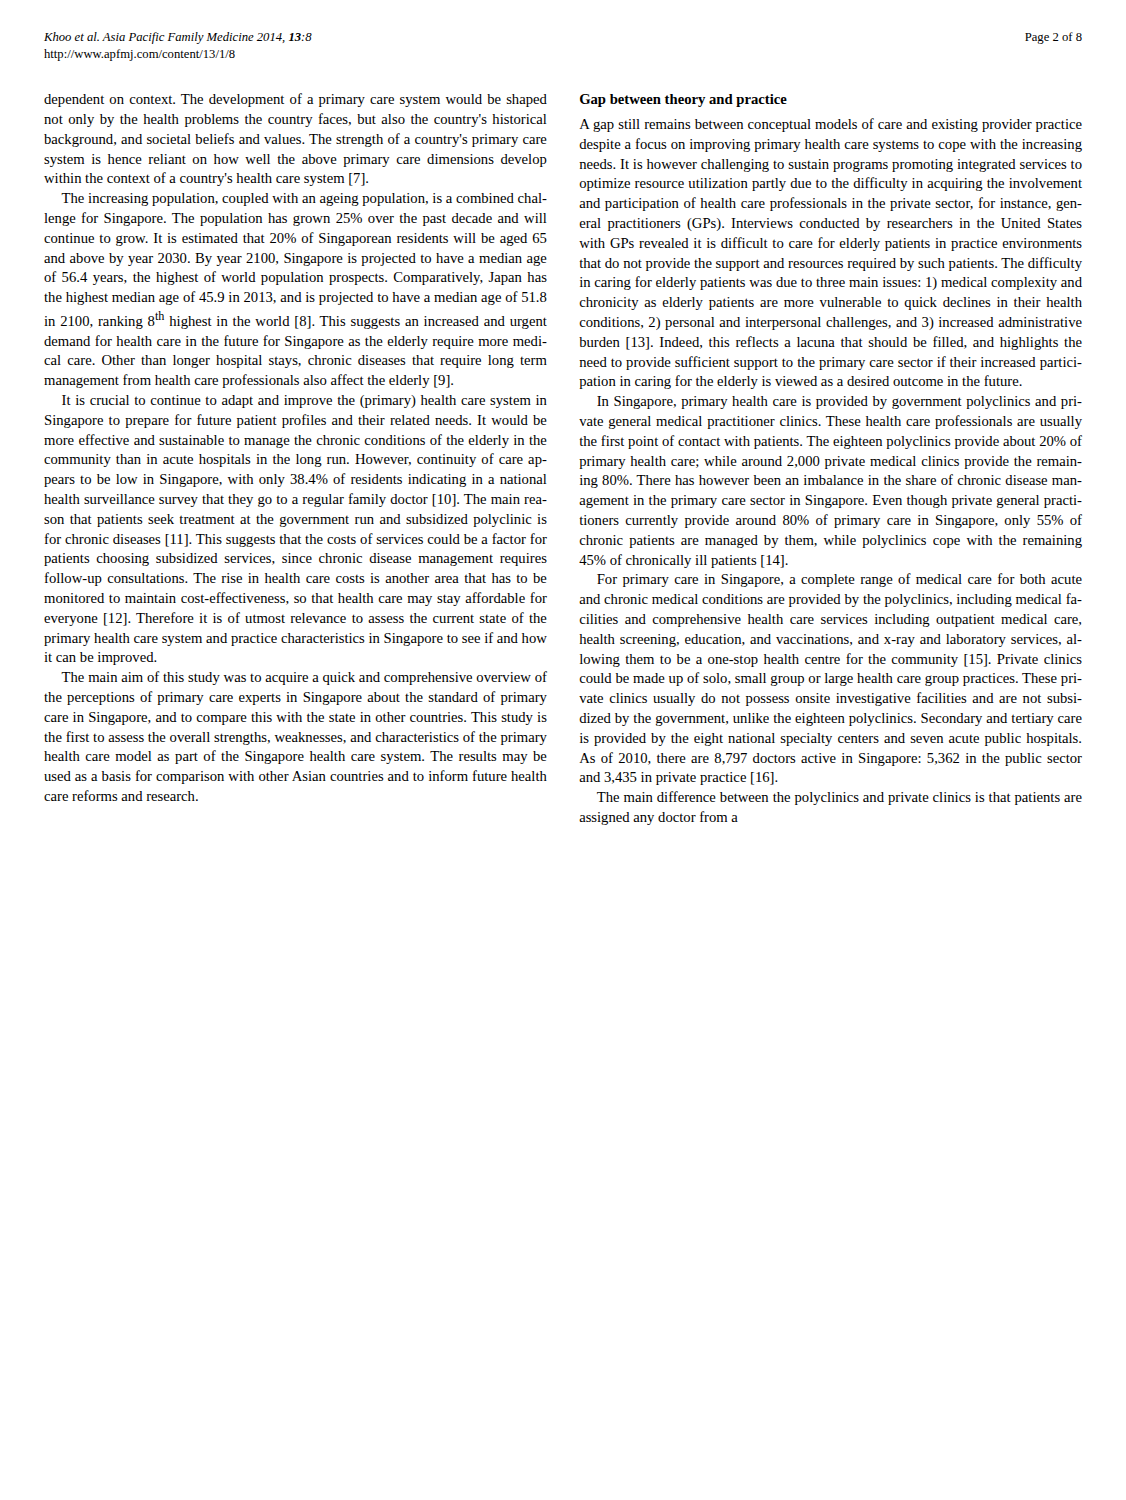Khoo et al. Asia Pacific Family Medicine 2014, 13:8
http://www.apfmj.com/content/13/1/8
Page 2 of 8
dependent on context. The development of a primary care system would be shaped not only by the health problems the country faces, but also the country's historical background, and societal beliefs and values. The strength of a country's primary care system is hence reliant on how well the above primary care dimensions develop within the context of a country's health care system [7].
The increasing population, coupled with an ageing population, is a combined challenge for Singapore. The population has grown 25% over the past decade and will continue to grow. It is estimated that 20% of Singaporean residents will be aged 65 and above by year 2030. By year 2100, Singapore is projected to have a median age of 56.4 years, the highest of world population prospects. Comparatively, Japan has the highest median age of 45.9 in 2013, and is projected to have a median age of 51.8 in 2100, ranking 8th highest in the world [8]. This suggests an increased and urgent demand for health care in the future for Singapore as the elderly require more medical care. Other than longer hospital stays, chronic diseases that require long term management from health care professionals also affect the elderly [9].
It is crucial to continue to adapt and improve the (primary) health care system in Singapore to prepare for future patient profiles and their related needs. It would be more effective and sustainable to manage the chronic conditions of the elderly in the community than in acute hospitals in the long run. However, continuity of care appears to be low in Singapore, with only 38.4% of residents indicating in a national health surveillance survey that they go to a regular family doctor [10]. The main reason that patients seek treatment at the government run and subsidized polyclinic is for chronic diseases [11]. This suggests that the costs of services could be a factor for patients choosing subsidized services, since chronic disease management requires follow-up consultations. The rise in health care costs is another area that has to be monitored to maintain cost-effectiveness, so that health care may stay affordable for everyone [12]. Therefore it is of utmost relevance to assess the current state of the primary health care system and practice characteristics in Singapore to see if and how it can be improved.
The main aim of this study was to acquire a quick and comprehensive overview of the perceptions of primary care experts in Singapore about the standard of primary care in Singapore, and to compare this with the state in other countries. This study is the first to assess the overall strengths, weaknesses, and characteristics of the primary health care model as part of the Singapore health care system. The results may be used as a basis for comparison with other Asian countries and to inform future health care reforms and research.
Gap between theory and practice
A gap still remains between conceptual models of care and existing provider practice despite a focus on improving primary health care systems to cope with the increasing needs. It is however challenging to sustain programs promoting integrated services to optimize resource utilization partly due to the difficulty in acquiring the involvement and participation of health care professionals in the private sector, for instance, general practitioners (GPs). Interviews conducted by researchers in the United States with GPs revealed it is difficult to care for elderly patients in practice environments that do not provide the support and resources required by such patients. The difficulty in caring for elderly patients was due to three main issues: 1) medical complexity and chronicity as elderly patients are more vulnerable to quick declines in their health conditions, 2) personal and interpersonal challenges, and 3) increased administrative burden [13]. Indeed, this reflects a lacuna that should be filled, and highlights the need to provide sufficient support to the primary care sector if their increased participation in caring for the elderly is viewed as a desired outcome in the future.
In Singapore, primary health care is provided by government polyclinics and private general medical practitioner clinics. These health care professionals are usually the first point of contact with patients. The eighteen polyclinics provide about 20% of primary health care; while around 2,000 private medical clinics provide the remaining 80%. There has however been an imbalance in the share of chronic disease management in the primary care sector in Singapore. Even though private general practitioners currently provide around 80% of primary care in Singapore, only 55% of chronic patients are managed by them, while polyclinics cope with the remaining 45% of chronically ill patients [14].
For primary care in Singapore, a complete range of medical care for both acute and chronic medical conditions are provided by the polyclinics, including medical facilities and comprehensive health care services including outpatient medical care, health screening, education, and vaccinations, and x-ray and laboratory services, allowing them to be a one-stop health centre for the community [15]. Private clinics could be made up of solo, small group or large health care group practices. These private clinics usually do not possess onsite investigative facilities and are not subsidized by the government, unlike the eighteen polyclinics. Secondary and tertiary care is provided by the eight national specialty centers and seven acute public hospitals. As of 2010, there are 8,797 doctors active in Singapore: 5,362 in the public sector and 3,435 in private practice [16].
The main difference between the polyclinics and private clinics is that patients are assigned any doctor from a